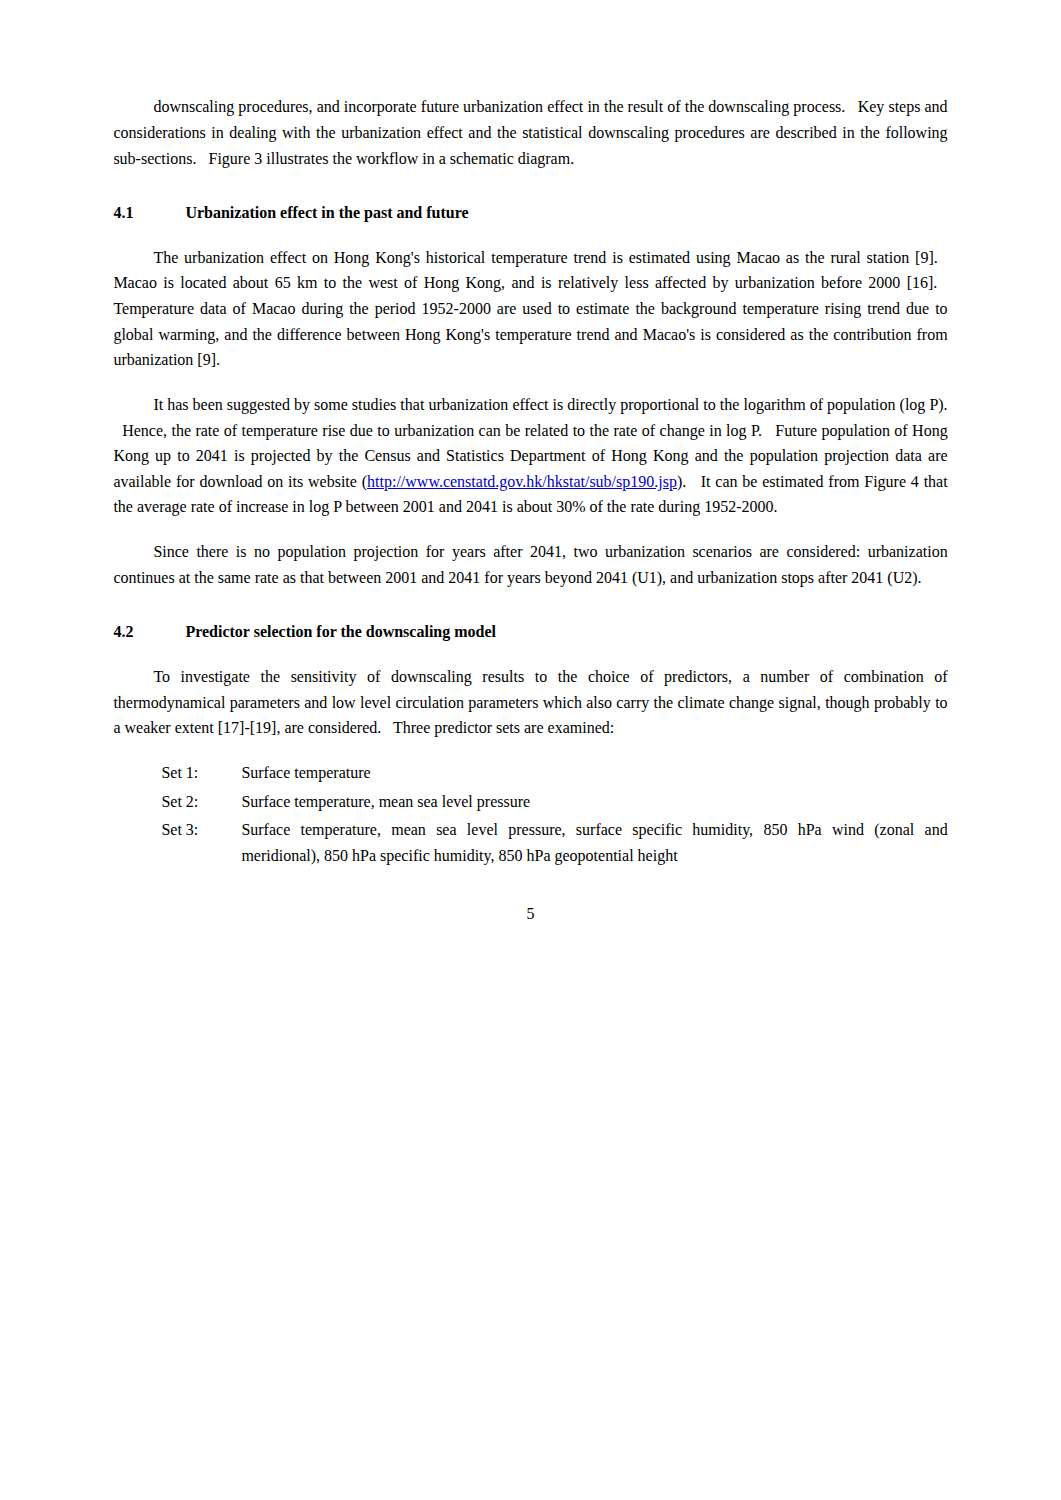downscaling procedures, and incorporate future urbanization effect in the result of the downscaling process. Key steps and considerations in dealing with the urbanization effect and the statistical downscaling procedures are described in the following sub-sections. Figure 3 illustrates the workflow in a schematic diagram.
4.1 Urbanization effect in the past and future
The urbanization effect on Hong Kong's historical temperature trend is estimated using Macao as the rural station [9]. Macao is located about 65 km to the west of Hong Kong, and is relatively less affected by urbanization before 2000 [16]. Temperature data of Macao during the period 1952-2000 are used to estimate the background temperature rising trend due to global warming, and the difference between Hong Kong's temperature trend and Macao's is considered as the contribution from urbanization [9].
It has been suggested by some studies that urbanization effect is directly proportional to the logarithm of population (log P). Hence, the rate of temperature rise due to urbanization can be related to the rate of change in log P. Future population of Hong Kong up to 2041 is projected by the Census and Statistics Department of Hong Kong and the population projection data are available for download on its website (http://www.censtatd.gov.hk/hkstat/sub/sp190.jsp). It can be estimated from Figure 4 that the average rate of increase in log P between 2001 and 2041 is about 30% of the rate during 1952-2000.
Since there is no population projection for years after 2041, two urbanization scenarios are considered: urbanization continues at the same rate as that between 2001 and 2041 for years beyond 2041 (U1), and urbanization stops after 2041 (U2).
4.2 Predictor selection for the downscaling model
To investigate the sensitivity of downscaling results to the choice of predictors, a number of combination of thermodynamical parameters and low level circulation parameters which also carry the climate change signal, though probably to a weaker extent [17]-[19], are considered. Three predictor sets are examined:
Set 1:
Surface temperature
Set 2:
Surface temperature, mean sea level pressure
Set 3:
Surface temperature, mean sea level pressure, surface specific humidity, 850 hPa wind (zonal and meridional), 850 hPa specific humidity, 850 hPa geopotential height
5